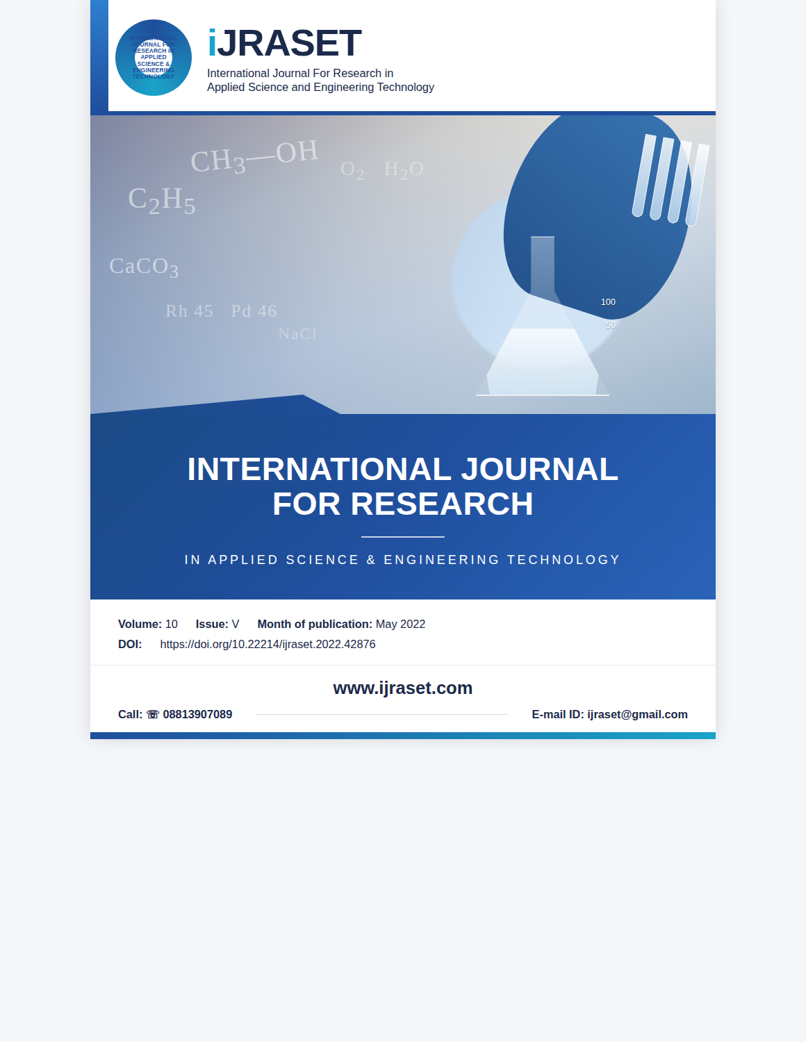International Journal for Research in Applied Science & Engineering Technology
i JRASET
International Journal For Research in
Applied Science and Engineering Technology
CH3—OH C2H5 CaCO3 Rh 45 Pd 46 O2 H2O NaCl
100
50
INTERNATIONAL JOURNAL
FOR RESEARCH
In Applied Science & Engineering Technology
Volume: 10 Issue: V Month of publication: May 2022
DOI: https://doi.org/10.22214/ijraset.2022.42876
www.ijraset.com
Call: ☏ 08813907089 E-mail ID: ijraset@gmail.com